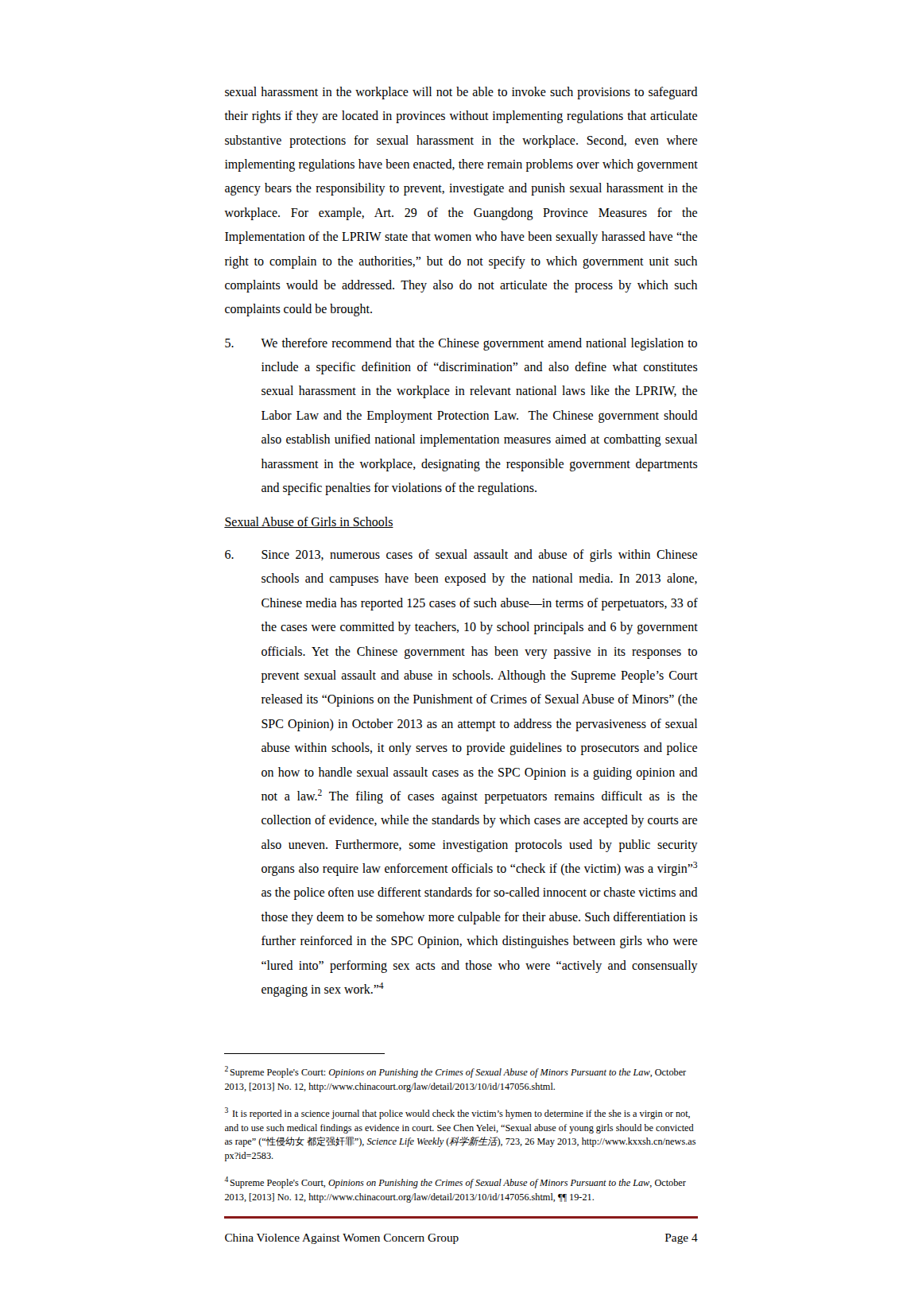sexual harassment in the workplace will not be able to invoke such provisions to safeguard their rights if they are located in provinces without implementing regulations that articulate substantive protections for sexual harassment in the workplace. Second, even where implementing regulations have been enacted, there remain problems over which government agency bears the responsibility to prevent, investigate and punish sexual harassment in the workplace. For example, Art. 29 of the Guangdong Province Measures for the Implementation of the LPRIW state that women who have been sexually harassed have “the right to complain to the authorities,” but do not specify to which government unit such complaints would be addressed. They also do not articulate the process by which such complaints could be brought.
5.
We therefore recommend that the Chinese government amend national legislation to include a specific definition of “discrimination” and also define what constitutes sexual harassment in the workplace in relevant national laws like the LPRIW, the Labor Law and the Employment Protection Law. The Chinese government should also establish unified national implementation measures aimed at combatting sexual harassment in the workplace, designating the responsible government departments and specific penalties for violations of the regulations.
Sexual Abuse of Girls in Schools
6.
Since 2013, numerous cases of sexual assault and abuse of girls within Chinese schools and campuses have been exposed by the national media. In 2013 alone, Chinese media has reported 125 cases of such abuse—in terms of perpetuators, 33 of the cases were committed by teachers, 10 by school principals and 6 by government officials. Yet the Chinese government has been very passive in its responses to prevent sexual assault and abuse in schools. Although the Supreme People’s Court released its “Opinions on the Punishment of Crimes of Sexual Abuse of Minors” (the SPC Opinion) in October 2013 as an attempt to address the pervasiveness of sexual abuse within schools, it only serves to provide guidelines to prosecutors and police on how to handle sexual assault cases as the SPC Opinion is a guiding opinion and not a law.2 The filing of cases against perpetuators remains difficult as is the collection of evidence, while the standards by which cases are accepted by courts are also uneven. Furthermore, some investigation protocols used by public security organs also require law enforcement officials to “check if (the victim) was a virgin”3 as the police often use different standards for so-called innocent or chaste victims and those they deem to be somehow more culpable for their abuse. Such differentiation is further reinforced in the SPC Opinion, which distinguishes between girls who were “lured into” performing sex acts and those who were “actively and consensually engaging in sex work.”4
2 Supreme People's Court: Opinions on Punishing the Crimes of Sexual Abuse of Minors Pursuant to the Law, October 2013, [2013] No. 12, http://www.chinacourt.org/law/detail/2013/10/id/147056.shtml.
3 It is reported in a science journal that police would check the victim’s hymen to determine if the she is a virgin or not, and to use such medical findings as evidence in court. See Chen Yelei, “Sexual abuse of young girls should be convicted as rape” (“性侵幼女 都定强奸罪”), Science Life Weekly (科学新生活), 723, 26 May 2013, http://www.kxxsh.cn/news.aspx?id=2583.
4 Supreme People's Court, Opinions on Punishing the Crimes of Sexual Abuse of Minors Pursuant to the Law, October 2013, [2013] No. 12, http://www.chinacourt.org/law/detail/2013/10/id/147056.shtml, ¶¶ 19-21.
China Violence Against Women Concern Group
Page 4